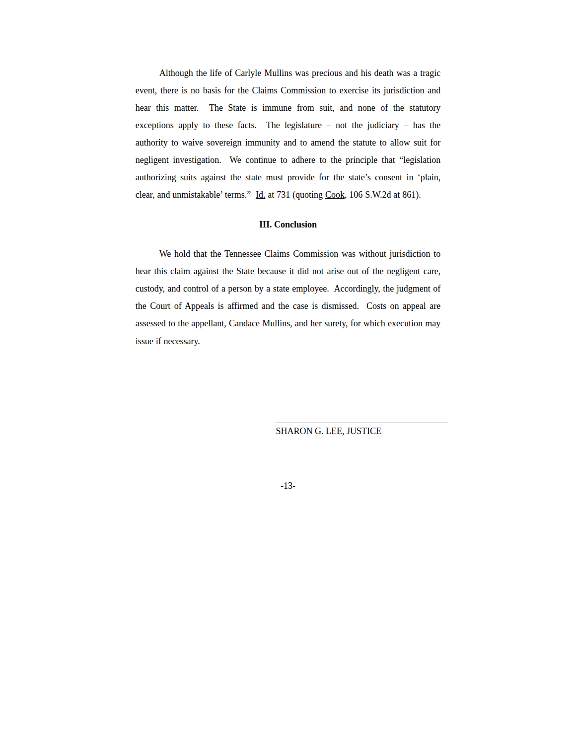Although the life of Carlyle Mullins was precious and his death was a tragic event, there is no basis for the Claims Commission to exercise its jurisdiction and hear this matter. The State is immune from suit, and none of the statutory exceptions apply to these facts. The legislature – not the judiciary – has the authority to waive sovereign immunity and to amend the statute to allow suit for negligent investigation. We continue to adhere to the principle that “legislation authorizing suits against the state must provide for the state’s consent in ‘plain, clear, and unmistakable’ terms.” Id. at 731 (quoting Cook, 106 S.W.2d at 861).
III. Conclusion
We hold that the Tennessee Claims Commission was without jurisdiction to hear this claim against the State because it did not arise out of the negligent care, custody, and control of a person by a state employee. Accordingly, the judgment of the Court of Appeals is affirmed and the case is dismissed. Costs on appeal are assessed to the appellant, Candace Mullins, and her surety, for which execution may issue if necessary.
_____________________________________
SHARON G. LEE, JUSTICE
-13-